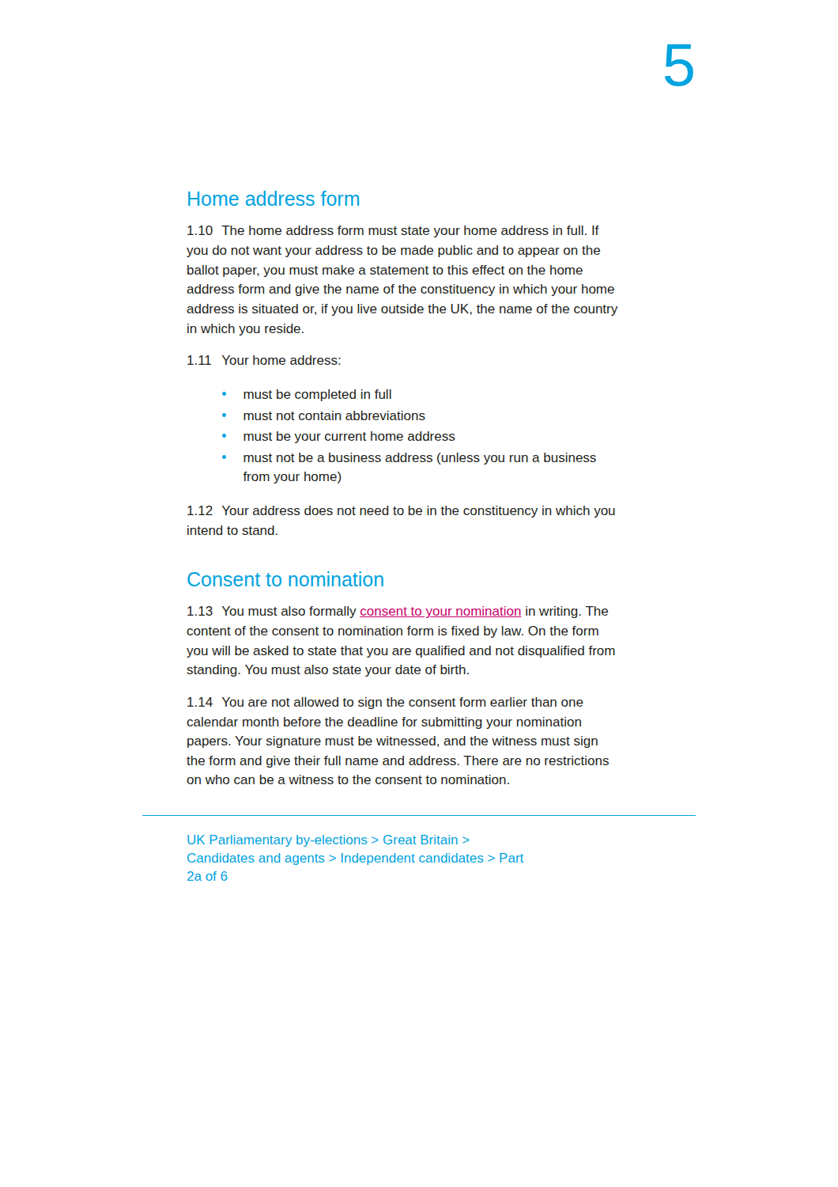5
Home address form
1.10 The home address form must state your home address in full. If you do not want your address to be made public and to appear on the ballot paper, you must make a statement to this effect on the home address form and give the name of the constituency in which your home address is situated or, if you live outside the UK, the name of the country in which you reside.
1.11 Your home address:
must be completed in full
must not contain abbreviations
must be your current home address
must not be a business address (unless you run a business from your home)
1.12 Your address does not need to be in the constituency in which you intend to stand.
Consent to nomination
1.13 You must also formally consent to your nomination in writing. The content of the consent to nomination form is fixed by law. On the form you will be asked to state that you are qualified and not disqualified from standing. You must also state your date of birth.
1.14 You are not allowed to sign the consent form earlier than one calendar month before the deadline for submitting your nomination papers. Your signature must be witnessed, and the witness must sign the form and give their full name and address. There are no restrictions on who can be a witness to the consent to nomination.
UK Parliamentary by-elections > Great Britain >
Candidates and agents > Independent candidates > Part
2a of 6